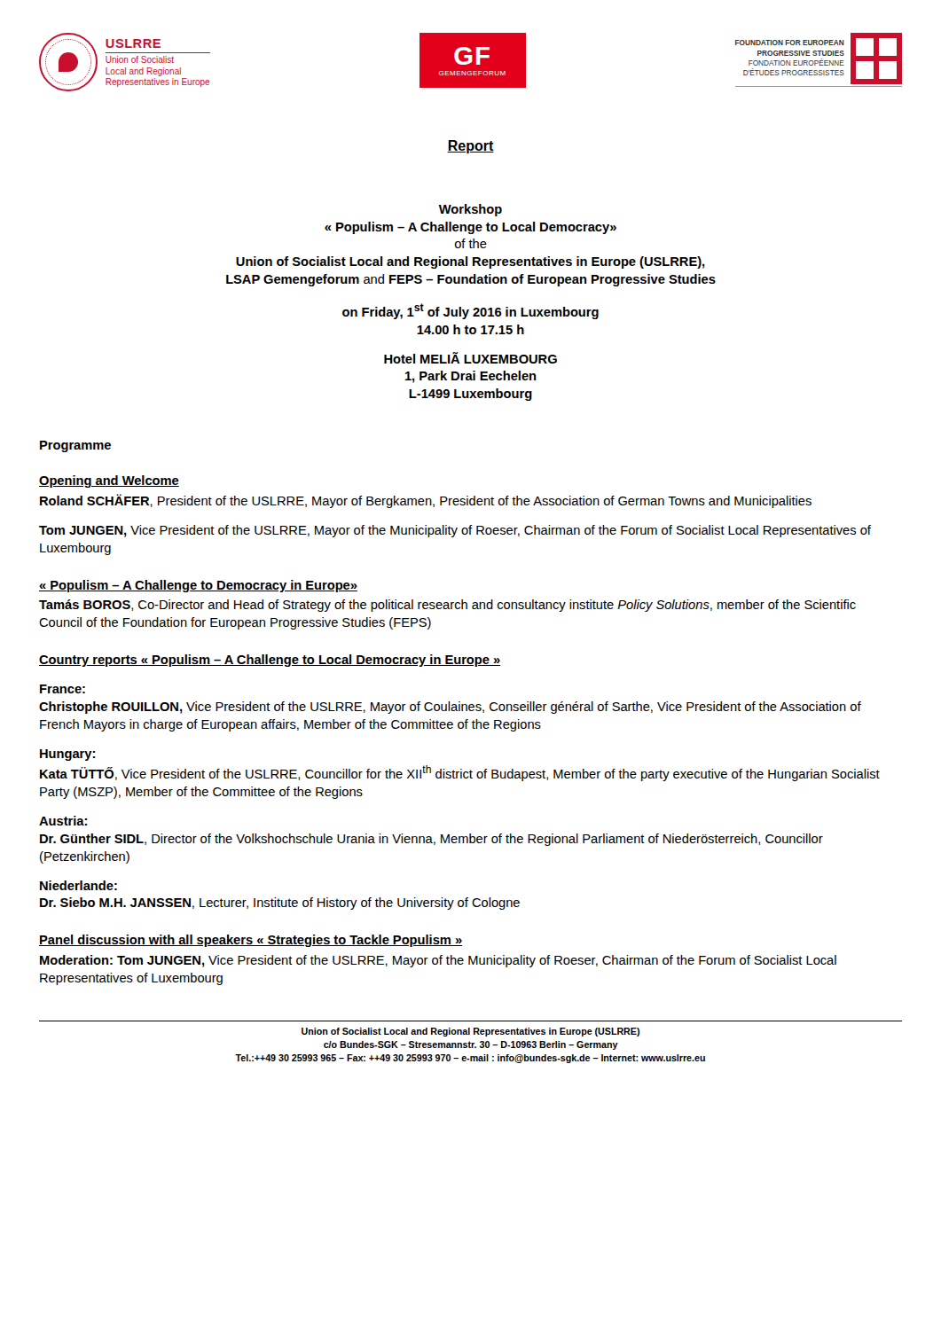USLRRE Union of Socialist
Local and Regional
Representatives in Europe
GF GEMENGEFORUM
FOUNDATION FOR EUROPEAN
PROGRESSIVE STUDIES
FONDATION EUROPÉENNE
D'ÉTUDES PROGRESSISTES
Report
Workshop
« Populism – A Challenge to Local Democracy»
of the
Union of Socialist Local and Regional Representatives in Europe (USLRRE),
LSAP Gemengeforum and FEPS – Foundation of European Progressive Studies
on Friday, 1st of July 2016 in Luxembourg
14.00 h to 17.15 h
Hotel MELIÃ LUXEMBOURG
1, Park Drai Eechelen
L-1499 Luxembourg
Programme
Opening and Welcome
Roland SCHÄFER, President of the USLRRE, Mayor of Bergkamen, President of the Association of German Towns and Municipalities
Tom JUNGEN, Vice President of the USLRRE, Mayor of the Municipality of Roeser, Chairman of the Forum of Socialist Local Representatives of Luxembourg
« Populism – A Challenge to Democracy in Europe»
Tamás BOROS, Co-Director and Head of Strategy of the political research and consultancy institute Policy Solutions, member of the Scientific Council of the Foundation for European Progressive Studies (FEPS)
Country reports « Populism – A Challenge to Local Democracy in Europe »
France:
Christophe ROUILLON, Vice President of the USLRRE, Mayor of Coulaines, Conseiller général of Sarthe, Vice President of the Association of French Mayors in charge of European affairs, Member of the Committee of the Regions
Hungary:
Kata TÜTTŐ, Vice President of the USLRRE, Councillor for the XIIth district of Budapest, Member of the party executive of the Hungarian Socialist Party (MSZP), Member of the Committee of the Regions
Austria:
Dr. Günther SIDL, Director of the Volkshochschule Urania in Vienna, Member of the Regional Parliament of Niederösterreich, Councillor (Petzenkirchen)
Niederlande:
Dr. Siebo M.H. JANSSEN, Lecturer, Institute of History of the University of Cologne
Panel discussion with all speakers « Strategies to Tackle Populism »
Moderation: Tom JUNGEN, Vice President of the USLRRE, Mayor of the Municipality of Roeser, Chairman of the Forum of Socialist Local Representatives of Luxembourg
Union of Socialist Local and Regional Representatives in Europe (USLRRE)
c/o Bundes-SGK – Stresemannstr. 30 – D-10963 Berlin – Germany
Tel.:++49 30 25993 965 – Fax: ++49 30 25993 970 – e-mail : info@bundes-sgk.de – Internet: www.uslrre.eu